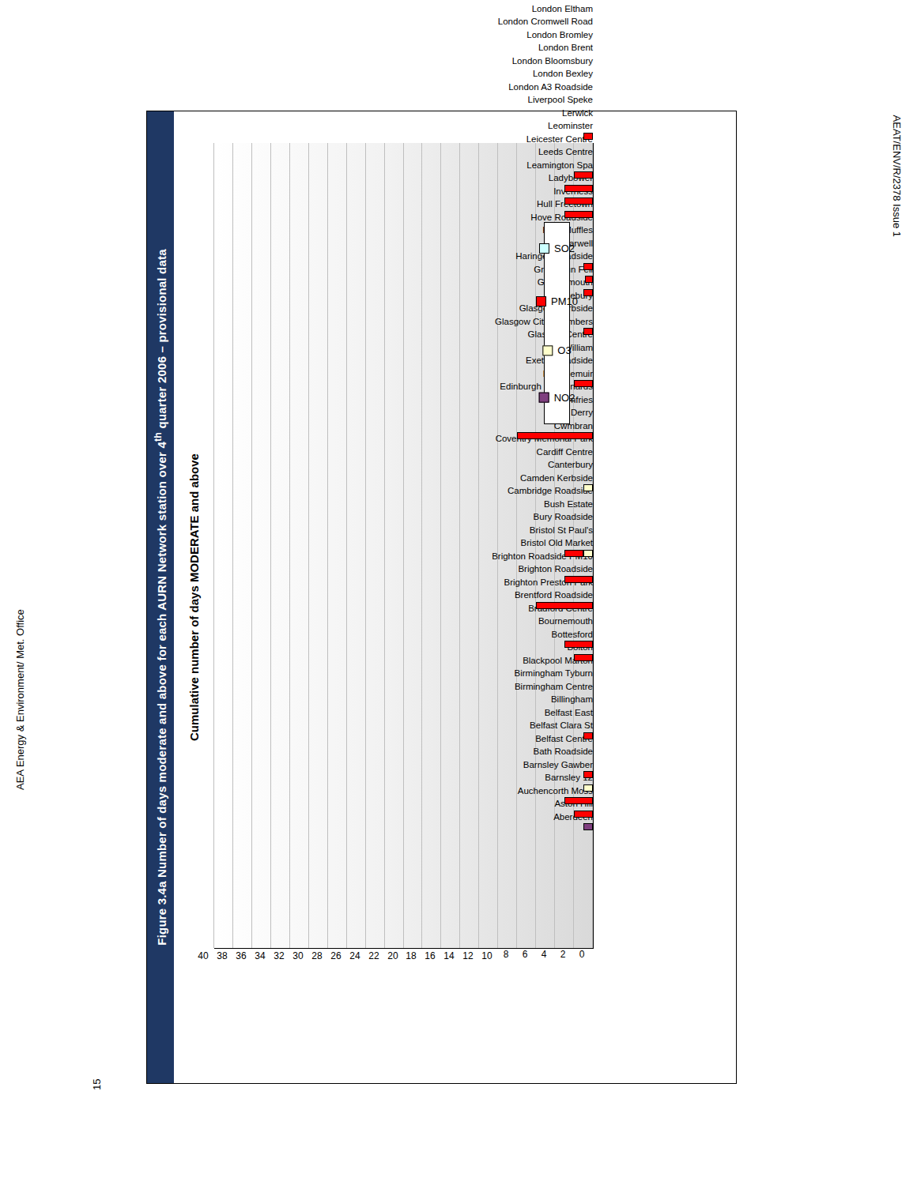AEAT/ENV/R/2378 Issue 1
AEA Energy & Environment/ Met. Office
15
Figure 3.4a Number of days moderate and above for each AURN Network station over 4th quarter 2006 – provisional data
Cumulative number of days MODERATE and above
0
2
4
6
8
10
12
14
16
18
20
22
24
26
28
30
32
34
36
38
40
Aberdeen
Aston Hill
Auchencorth Moss
Barnsley 12
Barnsley Gawber
Bath Roadside
Belfast Centre
Belfast Clara St
Belfast East
Billingham
Birmingham Centre
Birmingham Tyburn
Blackpool Marton
Bolton
Bottesford
Bournemouth
Bradford Centre
Brentford Roadside
Brighton Preston Park
Brighton Roadside
Brighton Roadside PM10
Bristol Old Market
Bristol St Paul's
Bury Roadside
Bush Estate
Cambridge Roadside
Camden Kerbside
Canterbury
Cardiff Centre
Coventry Memorial Park
Cwmbran
Derry
Dumfries
Edinburgh St Leonards
Eskdalemuir
Exeter Roadside
Fort William
Glasgow Centre
Glasgow City Chambers
Glasgow Kerbside
Glazebury
Grangemouth
Great Dun Fell
Haringey Roadside
Harwell
High Muffles
Hove Roadside
Hull Freetown
Inverness
Ladybower
Leamington Spa
Leeds Centre
Leicester Centre
Leominster
Lerwick
Liverpool Speke
London A3 Roadside
London Bexley
London Bloomsbury
London Brent
London Bromley
London Cromwell Road
London Eltham
London Hackney
NO2
O3
PM10
SO2